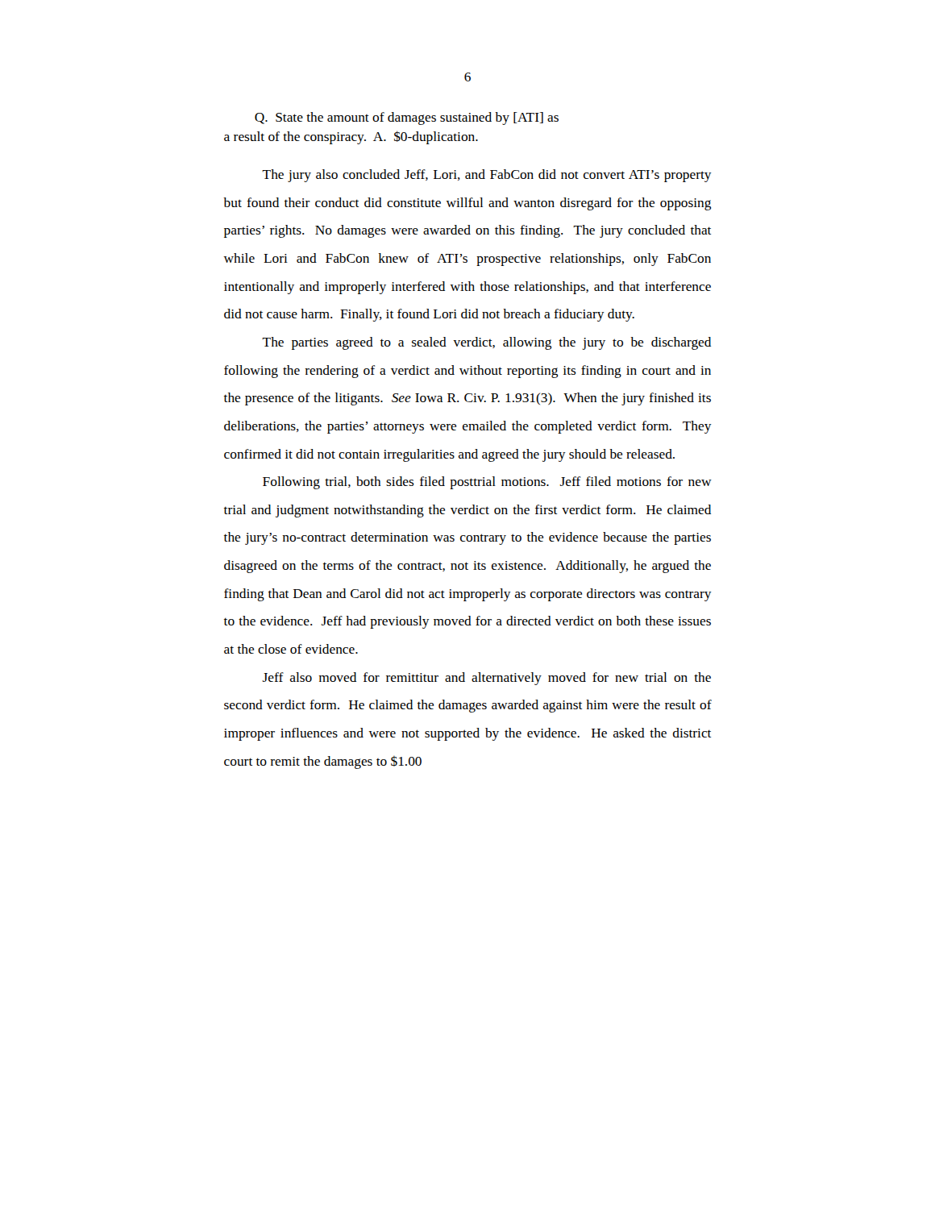6
Q. State the amount of damages sustained by [ATI] as a result of the conspiracy. A. $0-duplication.
The jury also concluded Jeff, Lori, and FabCon did not convert ATI’s property but found their conduct did constitute willful and wanton disregard for the opposing parties’ rights. No damages were awarded on this finding. The jury concluded that while Lori and FabCon knew of ATI’s prospective relationships, only FabCon intentionally and improperly interfered with those relationships, and that interference did not cause harm. Finally, it found Lori did not breach a fiduciary duty.
The parties agreed to a sealed verdict, allowing the jury to be discharged following the rendering of a verdict and without reporting its finding in court and in the presence of the litigants. See Iowa R. Civ. P. 1.931(3). When the jury finished its deliberations, the parties’ attorneys were emailed the completed verdict form. They confirmed it did not contain irregularities and agreed the jury should be released.
Following trial, both sides filed posttrial motions. Jeff filed motions for new trial and judgment notwithstanding the verdict on the first verdict form. He claimed the jury’s no-contract determination was contrary to the evidence because the parties disagreed on the terms of the contract, not its existence. Additionally, he argued the finding that Dean and Carol did not act improperly as corporate directors was contrary to the evidence. Jeff had previously moved for a directed verdict on both these issues at the close of evidence.
Jeff also moved for remittitur and alternatively moved for new trial on the second verdict form. He claimed the damages awarded against him were the result of improper influences and were not supported by the evidence. He asked the district court to remit the damages to $1.00